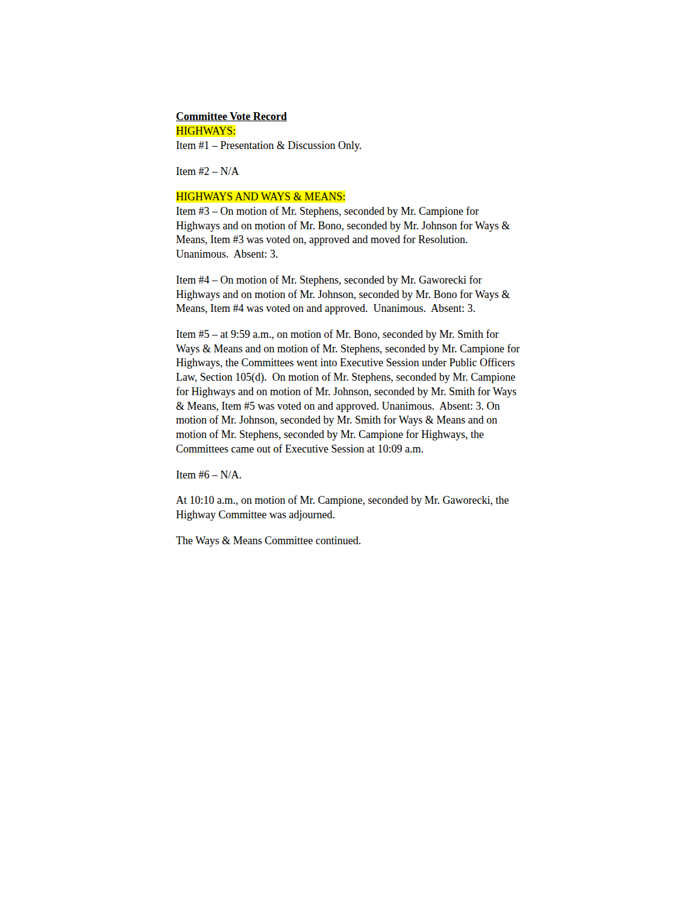Committee Vote Record
HIGHWAYS:
Item #1 – Presentation & Discussion Only.
Item #2 – N/A
HIGHWAYS AND WAYS & MEANS:
Item #3 – On motion of Mr. Stephens, seconded by Mr. Campione for Highways and on motion of Mr. Bono, seconded by Mr. Johnson for Ways & Means, Item #3 was voted on, approved and moved for Resolution. Unanimous. Absent: 3.
Item #4 – On motion of Mr. Stephens, seconded by Mr. Gaworecki for Highways and on motion of Mr. Johnson, seconded by Mr. Bono for Ways & Means, Item #4 was voted on and approved. Unanimous. Absent: 3.
Item #5 – at 9:59 a.m., on motion of Mr. Bono, seconded by Mr. Smith for Ways & Means and on motion of Mr. Stephens, seconded by Mr. Campione for Highways, the Committees went into Executive Session under Public Officers Law, Section 105(d). On motion of Mr. Stephens, seconded by Mr. Campione for Highways and on motion of Mr. Johnson, seconded by Mr. Smith for Ways & Means, Item #5 was voted on and approved. Unanimous. Absent: 3. On motion of Mr. Johnson, seconded by Mr. Smith for Ways & Means and on motion of Mr. Stephens, seconded by Mr. Campione for Highways, the Committees came out of Executive Session at 10:09 a.m.
Item #6 – N/A.
At 10:10 a.m., on motion of Mr. Campione, seconded by Mr. Gaworecki, the Highway Committee was adjourned.
The Ways & Means Committee continued.